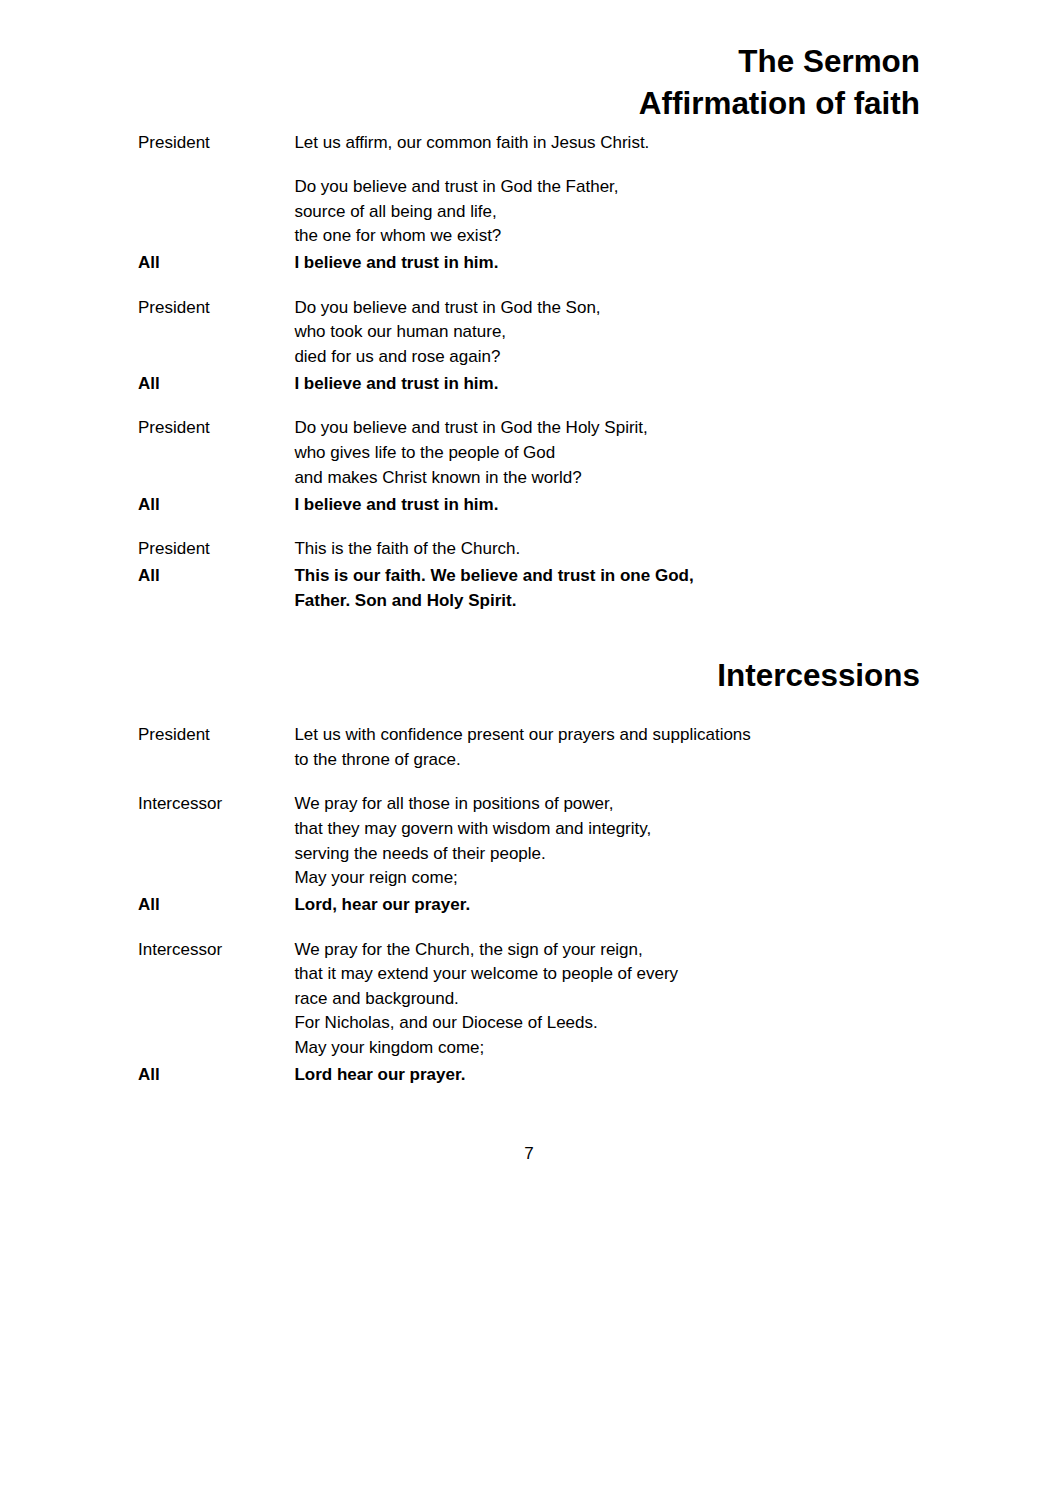The Sermon
Affirmation of faith
President
Let us affirm, our common faith in Jesus Christ.
Do you believe and trust in God the Father, source of all being and life, the one for whom we exist?
All
I believe and trust in him.
President
Do you believe and trust in God the Son, who took our human nature, died for us and rose again?
All
I believe and trust in him.
President
Do you believe and trust in God the Holy Spirit, who gives life to the people of God and makes Christ known in the world?
All
I believe and trust in him.
President
This is the faith of the Church.
All
This is our faith. We believe and trust in one God, Father. Son and Holy Spirit.
Intercessions
President
Let us with confidence present our prayers and supplications to the throne of grace.
Intercessor
We pray for all those in positions of power, that they may govern with wisdom and integrity, serving the needs of their people. May your reign come;
All
Lord, hear our prayer.
Intercessor
We pray for the Church, the sign of your reign, that it may extend your welcome to people of every race and background. For Nicholas, and our Diocese of Leeds. May your kingdom come;
All
Lord hear our prayer.
7